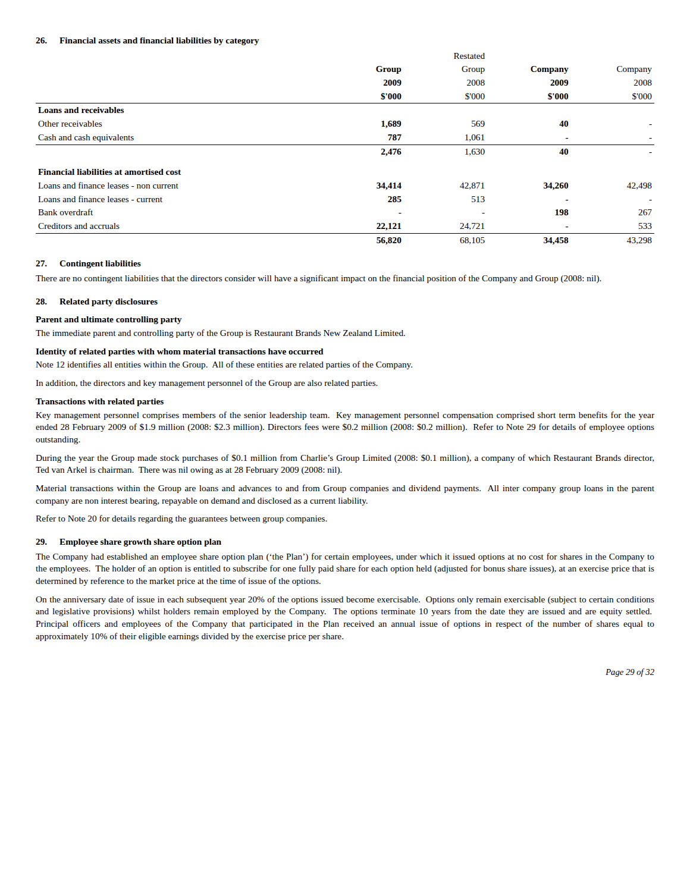26. Financial assets and financial liabilities by category
| | | Restated | | |
| | Group | Group | Company | Company |
| | 2009 | 2008 | 2009 | 2008 |
| | $'000 | $'000 | $'000 | $'000 |
| Loans and receivables |
| Other receivables | 1,689 | 569 | 40 | - |
| Cash and cash equivalents | 787 | 1,061 | - | - |
| | 2,476 | 1,630 | 40 | - |
| Financial liabilities at amortised cost |
| Loans and finance leases - non current | 34,414 | 42,871 | 34,260 | 42,498 |
| Loans and finance leases - current | 285 | 513 | - | - |
| Bank overdraft | - | - | 198 | 267 |
| Creditors and accruals | 22,121 | 24,721 | - | 533 |
| | 56,820 | 68,105 | 34,458 | 43,298 |
27. Contingent liabilities
There are no contingent liabilities that the directors consider will have a significant impact on the financial position of the Company and Group (2008: nil).
28. Related party disclosures
Parent and ultimate controlling party
The immediate parent and controlling party of the Group is Restaurant Brands New Zealand Limited.
Identity of related parties with whom material transactions have occurred
Note 12 identifies all entities within the Group. All of these entities are related parties of the Company.
In addition, the directors and key management personnel of the Group are also related parties.
Transactions with related parties
Key management personnel comprises members of the senior leadership team. Key management personnel compensation comprised short term benefits for the year ended 28 February 2009 of $1.9 million (2008: $2.3 million). Directors fees were $0.2 million (2008: $0.2 million). Refer to Note 29 for details of employee options outstanding.
During the year the Group made stock purchases of $0.1 million from Charlie’s Group Limited (2008: $0.1 million), a company of which Restaurant Brands director, Ted van Arkel is chairman. There was nil owing as at 28 February 2009 (2008: nil).
Material transactions within the Group are loans and advances to and from Group companies and dividend payments. All inter company group loans in the parent company are non interest bearing, repayable on demand and disclosed as a current liability.
Refer to Note 20 for details regarding the guarantees between group companies.
29. Employee share growth share option plan
The Company had established an employee share option plan (‘the Plan’) for certain employees, under which it issued options at no cost for shares in the Company to the employees. The holder of an option is entitled to subscribe for one fully paid share for each option held (adjusted for bonus share issues), at an exercise price that is determined by reference to the market price at the time of issue of the options.
On the anniversary date of issue in each subsequent year 20% of the options issued become exercisable. Options only remain exercisable (subject to certain conditions and legislative provisions) whilst holders remain employed by the Company. The options terminate 10 years from the date they are issued and are equity settled. Principal officers and employees of the Company that participated in the Plan received an annual issue of options in respect of the number of shares equal to approximately 10% of their eligible earnings divided by the exercise price per share.
Page 29 of 32